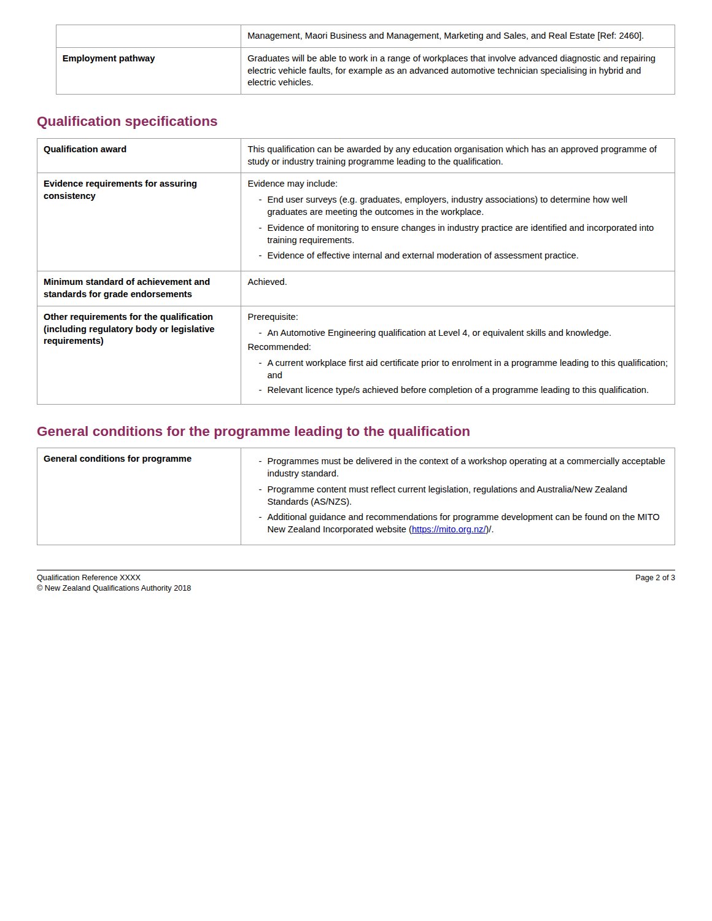| | | Management, Maori Business and Management, Marketing and Sales, and Real Estate [Ref: 2460]. |
| | Employment pathway | Graduates will be able to work in a range of workplaces that involve advanced diagnostic and repairing electric vehicle faults, for example as an advanced automotive technician specialising in hybrid and electric vehicles. |
Qualification specifications
| Qualification award | This qualification can be awarded by any education organisation which has an approved programme of study or industry training programme leading to the qualification. |
| Evidence requirements for assuring consistency | Evidence may include: End user surveys (e.g. graduates, employers, industry associations) to determine how well graduates are meeting the outcomes in the workplace. Evidence of monitoring to ensure changes in industry practice are identified and incorporated into training requirements. Evidence of effective internal and external moderation of assessment practice. |
| Minimum standard of achievement and standards for grade endorsements | Achieved. |
| Other requirements for the qualification (including regulatory body or legislative requirements) | Prerequisite: An Automotive Engineering qualification at Level 4, or equivalent skills and knowledge. Recommended: A current workplace first aid certificate prior to enrolment in a programme leading to this qualification; and Relevant licence type/s achieved before completion of a programme leading to this qualification. |
General conditions for the programme leading to the qualification
| General conditions for programme | Programmes must be delivered in the context of a workshop operating at a commercially acceptable industry standard. Programme content must reflect current legislation, regulations and Australia/New Zealand Standards (AS/NZS). Additional guidance and recommendations for programme development can be found on the MITO New Zealand Incorporated website ( https://mito.org.nz/ )/. |
Qualification Reference XXXX
© New Zealand Qualifications Authority 2018
Page 2 of 3